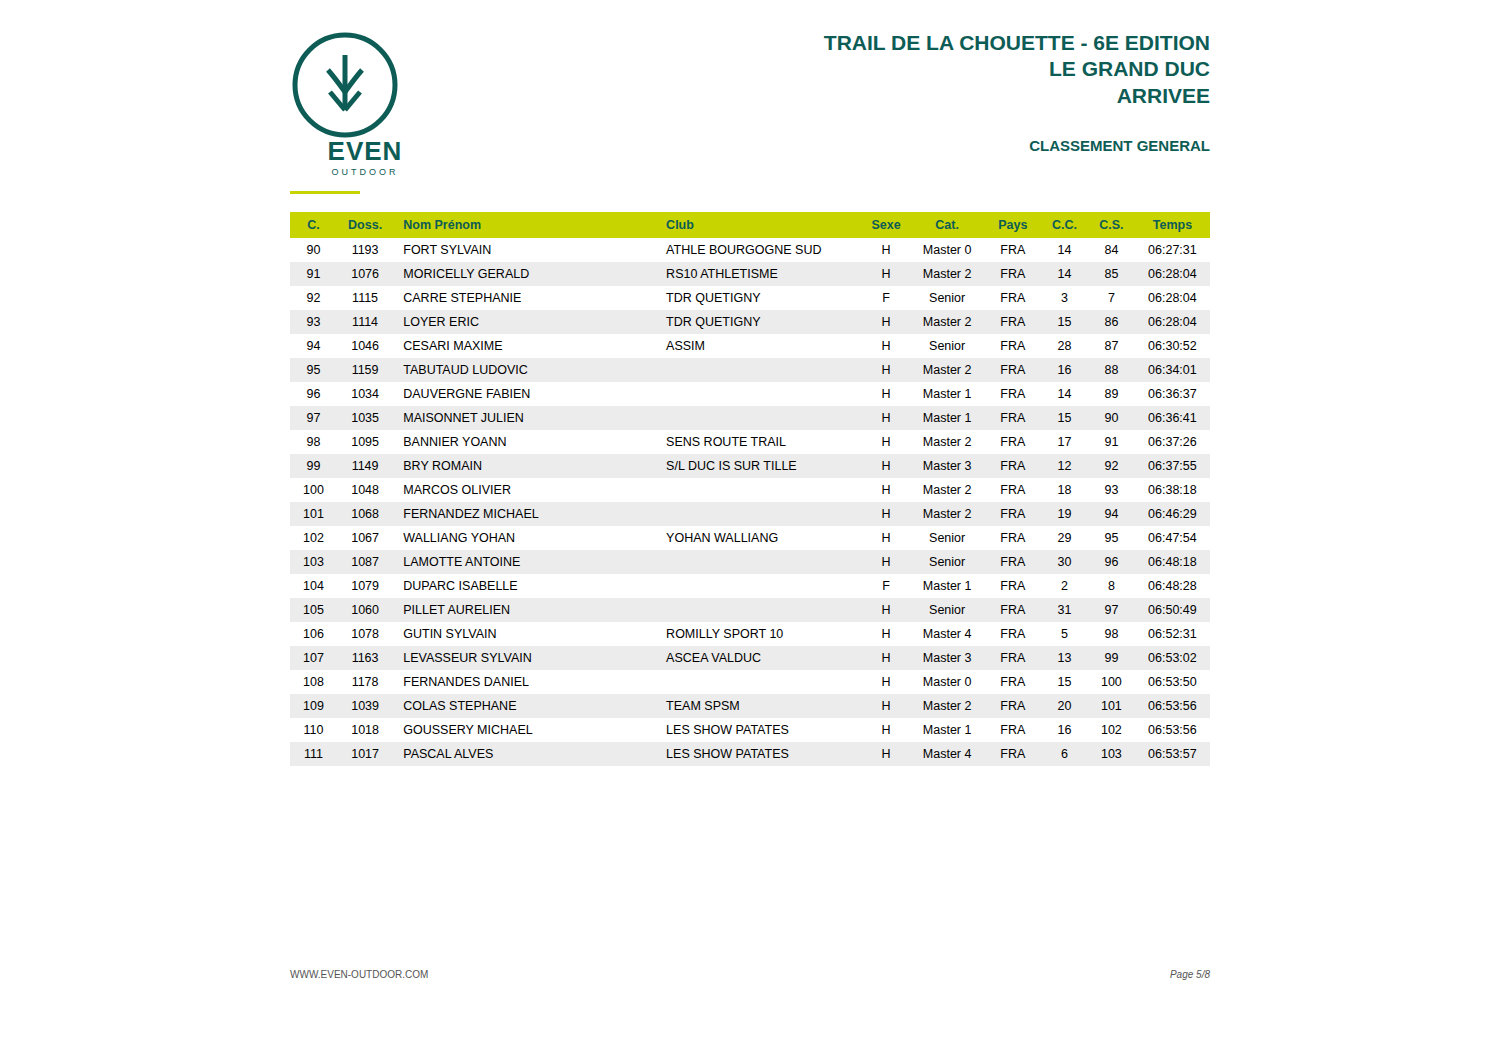EVEN
OUTDOOR
TRAIL DE LA CHOUETTE - 6E EDITION
LE GRAND DUC
ARRIVEE
CLASSEMENT GENERAL
| C. | Doss. | Nom Prénom | Club | Sexe | Cat. | Pays | C.C. | C.S. | Temps |
| --- | --- | --- | --- | --- | --- | --- | --- | --- | --- |
| 90 | 1193 | FORT SYLVAIN | ATHLE BOURGOGNE SUD | H | Master 0 | FRA | 14 | 84 | 06:27:31 |
| 91 | 1076 | MORICELLY GERALD | RS10 ATHLETISME | H | Master 2 | FRA | 14 | 85 | 06:28:04 |
| 92 | 1115 | CARRE STEPHANIE | TDR QUETIGNY | F | Senior | FRA | 3 | 7 | 06:28:04 |
| 93 | 1114 | LOYER ERIC | TDR QUETIGNY | H | Master 2 | FRA | 15 | 86 | 06:28:04 |
| 94 | 1046 | CESARI MAXIME | ASSIM | H | Senior | FRA | 28 | 87 | 06:30:52 |
| 95 | 1159 | TABUTAUD LUDOVIC | | H | Master 2 | FRA | 16 | 88 | 06:34:01 |
| 96 | 1034 | DAUVERGNE FABIEN | | H | Master 1 | FRA | 14 | 89 | 06:36:37 |
| 97 | 1035 | MAISONNET JULIEN | | H | Master 1 | FRA | 15 | 90 | 06:36:41 |
| 98 | 1095 | BANNIER YOANN | SENS ROUTE TRAIL | H | Master 2 | FRA | 17 | 91 | 06:37:26 |
| 99 | 1149 | BRY ROMAIN | S/L DUC IS SUR TILLE | H | Master 3 | FRA | 12 | 92 | 06:37:55 |
| 100 | 1048 | MARCOS OLIVIER | | H | Master 2 | FRA | 18 | 93 | 06:38:18 |
| 101 | 1068 | FERNANDEZ MICHAEL | | H | Master 2 | FRA | 19 | 94 | 06:46:29 |
| 102 | 1067 | WALLIANG YOHAN | YOHAN WALLIANG | H | Senior | FRA | 29 | 95 | 06:47:54 |
| 103 | 1087 | LAMOTTE ANTOINE | | H | Senior | FRA | 30 | 96 | 06:48:18 |
| 104 | 1079 | DUPARC ISABELLE | | F | Master 1 | FRA | 2 | 8 | 06:48:28 |
| 105 | 1060 | PILLET AURELIEN | | H | Senior | FRA | 31 | 97 | 06:50:49 |
| 106 | 1078 | GUTIN SYLVAIN | ROMILLY SPORT 10 | H | Master 4 | FRA | 5 | 98 | 06:52:31 |
| 107 | 1163 | LEVASSEUR SYLVAIN | ASCEA VALDUC | H | Master 3 | FRA | 13 | 99 | 06:53:02 |
| 108 | 1178 | FERNANDES DANIEL | | H | Master 0 | FRA | 15 | 100 | 06:53:50 |
| 109 | 1039 | COLAS STEPHANE | TEAM SPSM | H | Master 2 | FRA | 20 | 101 | 06:53:56 |
| 110 | 1018 | GOUSSERY MICHAEL | LES SHOW PATATES | H | Master 1 | FRA | 16 | 102 | 06:53:56 |
| 111 | 1017 | PASCAL ALVES | LES SHOW PATATES | H | Master 4 | FRA | 6 | 103 | 06:53:57 |
WWW.EVEN-OUTDOOR.COM
Page 5/8